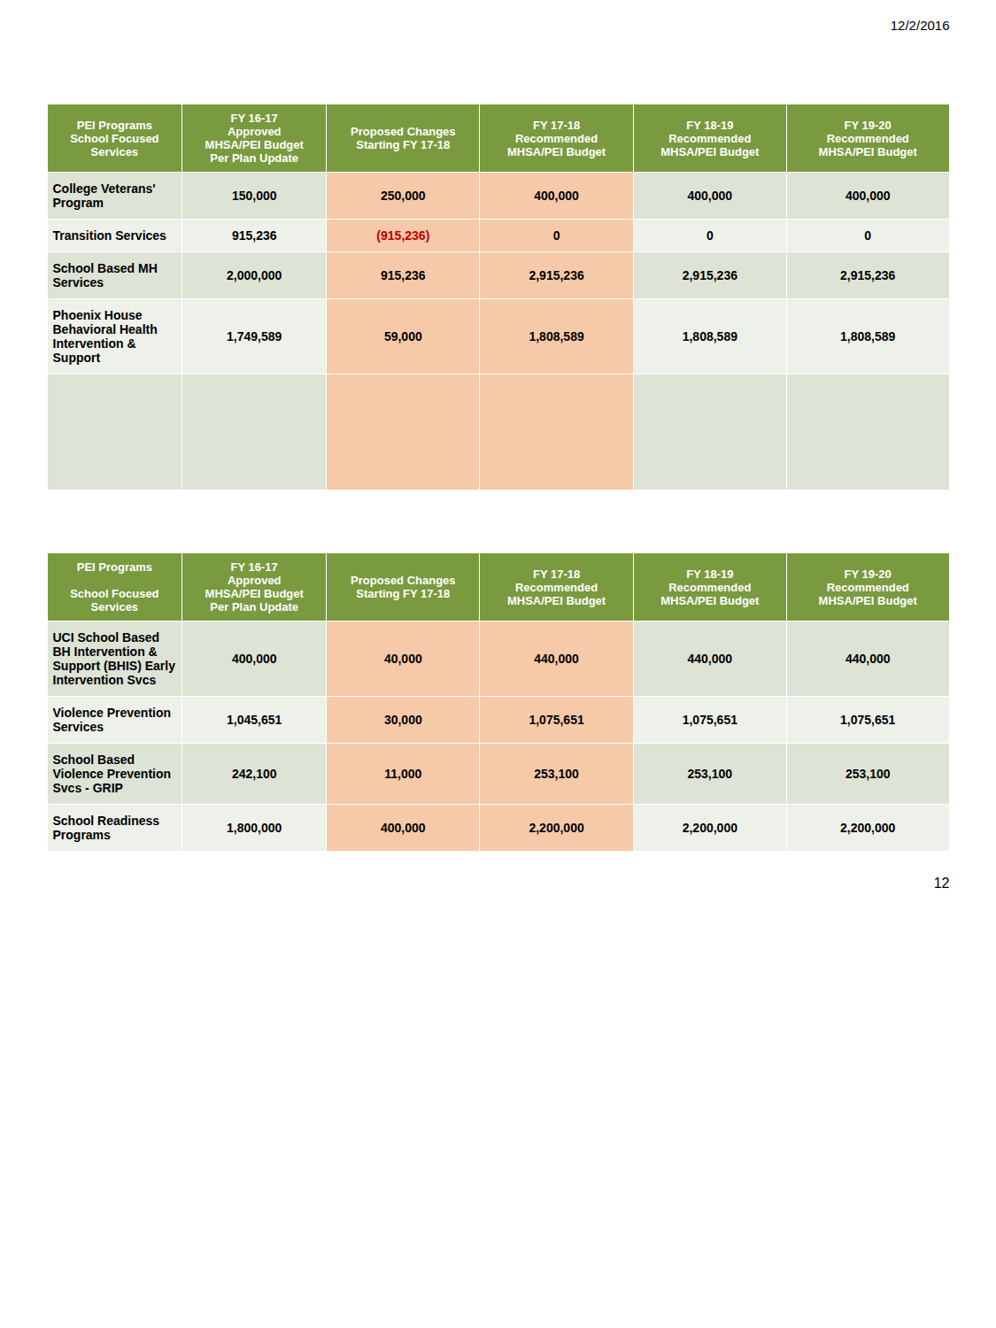12/2/2016
| PEI Programs School Focused Services | FY 16-17 Approved MHSA/PEI Budget Per Plan Update | Proposed Changes Starting FY 17-18 | FY 17-18 Recommended MHSA/PEI Budget | FY 18-19 Recommended MHSA/PEI Budget | FY 19-20 Recommended MHSA/PEI Budget |
| --- | --- | --- | --- | --- | --- |
| College Veterans' Program | 150,000 | 250,000 | 400,000 | 400,000 | 400,000 |
| Transition Services | 915,236 | (915,236) | 0 | 0 | 0 |
| School Based MH Services | 2,000,000 | 915,236 | 2,915,236 | 2,915,236 | 2,915,236 |
| Phoenix House Behavioral Health Intervention & Support | 1,749,589 | 59,000 | 1,808,589 | 1,808,589 | 1,808,589 |
| PEI Programs School Focused Services | FY 16-17 Approved MHSA/PEI Budget Per Plan Update | Proposed Changes Starting FY 17-18 | FY 17-18 Recommended MHSA/PEI Budget | FY 18-19 Recommended MHSA/PEI Budget | FY 19-20 Recommended MHSA/PEI Budget |
| --- | --- | --- | --- | --- | --- |
| UCI School Based BH Intervention & Support (BHIS) Early Intervention Svcs | 400,000 | 40,000 | 440,000 | 440,000 | 440,000 |
| Violence Prevention Services | 1,045,651 | 30,000 | 1,075,651 | 1,075,651 | 1,075,651 |
| School Based Violence Prevention Svcs - GRIP | 242,100 | 11,000 | 253,100 | 253,100 | 253,100 |
| School Readiness Programs | 1,800,000 | 400,000 | 2,200,000 | 2,200,000 | 2,200,000 |
12